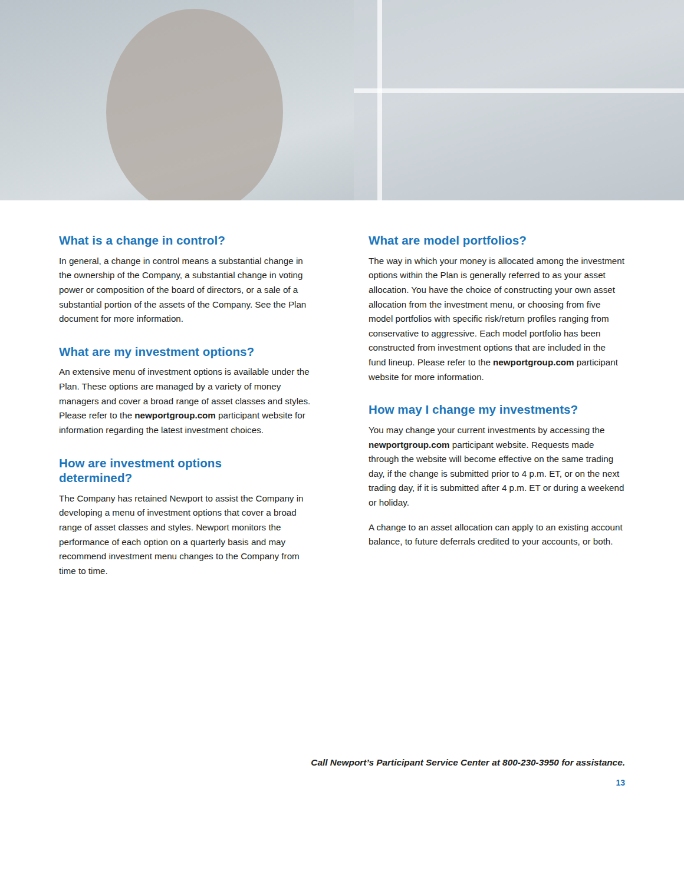What is a change in control?
In general, a change in control means a substantial change in the ownership of the Company, a substantial change in voting power or composition of the board of directors, or a sale of a substantial portion of the assets of the Company. See the Plan document for more information.
What are my investment options?
An extensive menu of investment options is available under the Plan. These options are managed by a variety of money managers and cover a broad range of asset classes and styles. Please refer to the newportgroup.com participant website for information regarding the latest investment choices.
How are investment options
determined?
The Company has retained Newport to assist the Company in developing a menu of investment options that cover a broad range of asset classes and styles. Newport monitors the performance of each option on a quarterly basis and may recommend investment menu changes to the Company from time to time.
What are model portfolios?
The way in which your money is allocated among the investment options within the Plan is generally referred to as your asset allocation. You have the choice of constructing your own asset allocation from the investment menu, or choosing from five model portfolios with specific risk/return profiles ranging from conservative to aggressive. Each model portfolio has been constructed from investment options that are included in the fund lineup. Please refer to the newportgroup.com participant website for more information.
How may I change my investments?
You may change your current investments by accessing the newportgroup.com participant website. Requests made through the website will become effective on the same trading day, if the change is submitted prior to 4 p.m. ET, or on the next trading day, if it is submitted after 4 p.m. ET or during a weekend or holiday.
A change to an asset allocation can apply to an existing account balance, to future deferrals credited to your accounts, or both.
Call Newport’s Participant Service Center at 800-230-3950 for assistance.
13